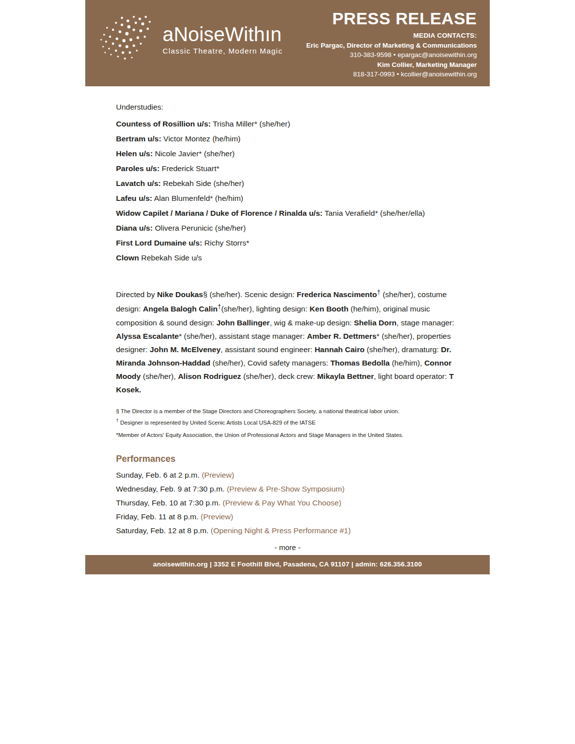aNoiseWithın
Classic Theatre, Modern Magic
PRESS RELEASE
MEDIA CONTACTS:
Eric Pargac, Director of Marketing & Communications
310-383-9598 • epargac@anoisewithin.org
Kim Collier, Marketing Manager
818-317-0993 • kcollier@anoisewithin.org
Understudies:
Countess of Rosillion u/s: Trisha Miller* (she/her)
Bertram u/s: Victor Montez (he/him)
Helen u/s: Nicole Javier* (she/her)
Paroles u/s: Frederick Stuart*
Lavatch u/s: Rebekah Side (she/her)
Lafeu u/s: Alan Blumenfeld* (he/him)
Widow Capilet / Mariana / Duke of Florence / Rinalda u/s: Tania Verafield* (she/her/ella)
Diana u/s: Olivera Perunicic (she/her)
First Lord Dumaine u/s: Richy Storrs*
Clown Rebekah Side u/s
Directed by Nike Doukas§ (she/her). Scenic design: Frederica Nascimento† (she/her), costume design: Angela Balogh Calin†(she/her), lighting design: Ken Booth (he/him), original music composition & sound design: John Ballinger, wig & make-up design: Shelia Dorn, stage manager: Alyssa Escalante* (she/her), assistant stage manager: Amber R. Dettmers* (she/her), properties designer: John M. McElveney, assistant sound engineer: Hannah Cairo (she/her), dramaturg: Dr. Miranda Johnson-Haddad (she/her), Covid safety managers: Thomas Bedolla (he/him), Connor Moody (she/her), Alison Rodriguez (she/her), deck crew: Mikayla Bettner, light board operator: T Kosek.
§ The Director is a member of the Stage Directors and Choreographers Society, a national theatrical labor union.
† Designer is represented by United Scenic Artists Local USA-829 of the IATSE
*Member of Actors’ Equity Association, the Union of Professional Actors and Stage Managers in the United States.
Performances
Sunday, Feb. 6 at 2 p.m. (Preview)
Wednesday, Feb. 9 at 7:30 p.m. (Preview & Pre-Show Symposium)
Thursday, Feb. 10 at 7:30 p.m. (Preview & Pay What You Choose)
Friday, Feb. 11 at 8 p.m. (Preview)
Saturday, Feb. 12 at 8 p.m. (Opening Night & Press Performance #1)
- more -
anoisewithin.org | 3352 E Foothill Blvd, Pasadena, CA 91107 | admin: 626.356.3100